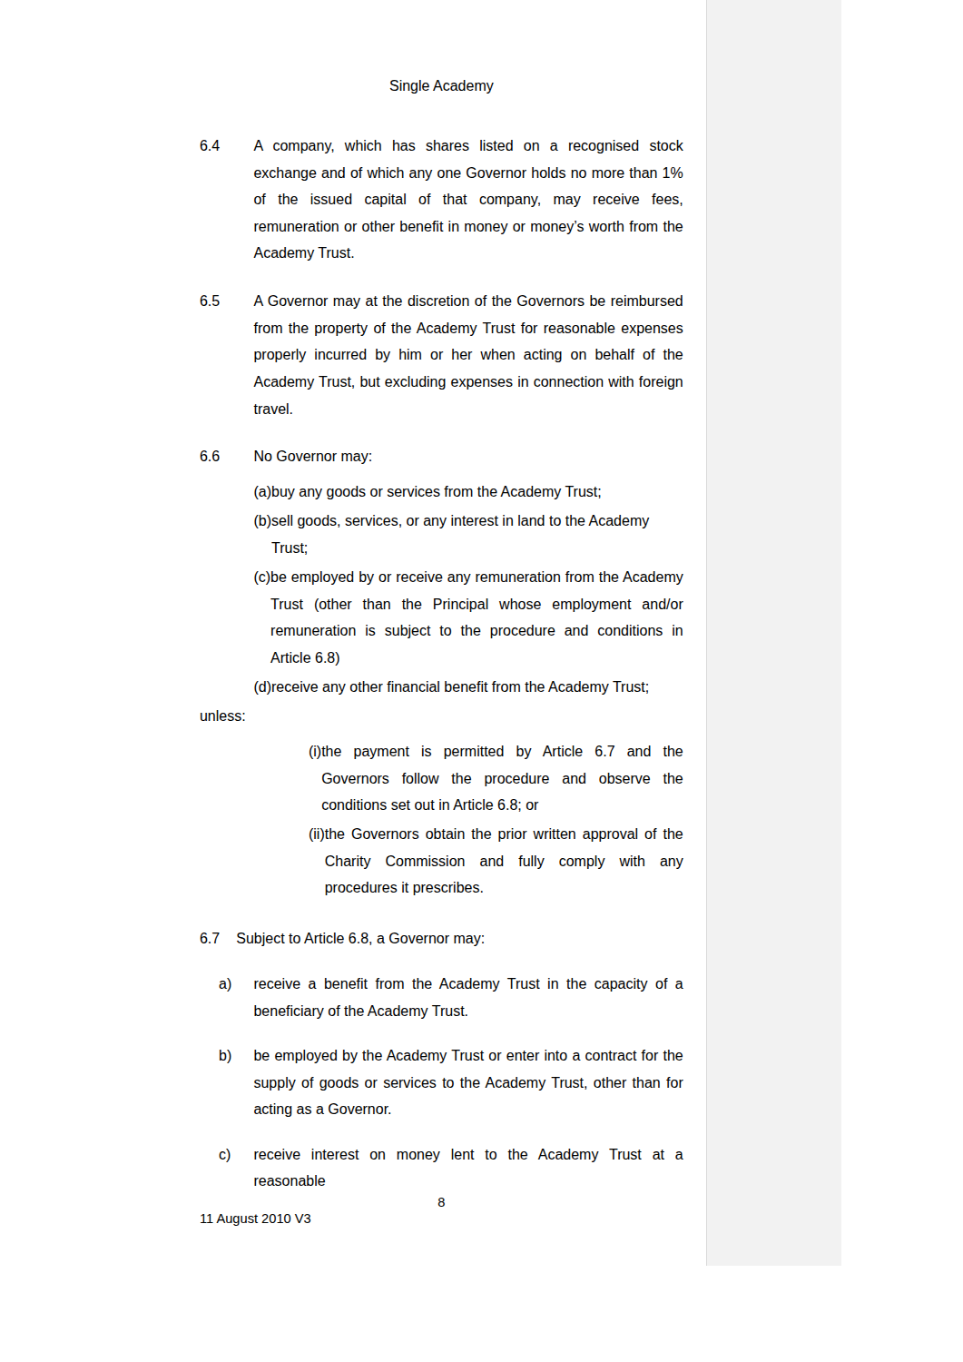Single Academy
6.4
A company, which has shares listed on a recognised stock exchange and of which any one Governor holds no more than 1% of the issued capital of that company, may receive fees, remuneration or other benefit in money or money’s worth from the Academy Trust.
6.5
A Governor may at the discretion of the Governors be reimbursed from the property of the Academy Trust for reasonable expenses properly incurred by him or her when acting on behalf of the Academy Trust, but excluding expenses in connection with foreign travel.
6.6
No Governor may:
(a)
buy any goods or services from the Academy Trust;
(b)
sell goods, services, or any interest in land to the Academy Trust;
(c)
be employed by or receive any remuneration from the Academy Trust (other than the Principal whose employment and/or remuneration is subject to the procedure and conditions in Article 6.8)
(d)
receive any other financial benefit from the Academy Trust;
unless:
(i)
the payment is permitted by Article 6.7 and the Governors follow the procedure and observe the conditions set out in Article 6.8; or
(ii)
the Governors obtain the prior written approval of the Charity Commission and fully comply with any procedures it prescribes.
6.7
Subject to Article 6.8, a Governor may:
a)
receive a benefit from the Academy Trust in the capacity of a beneficiary of the Academy Trust.
b)
be employed by the Academy Trust or enter into a contract for the supply of goods or services to the Academy Trust, other than for acting as a Governor.
c)
receive interest on money lent to the Academy Trust at a reasonable
8
11 August 2010 V3